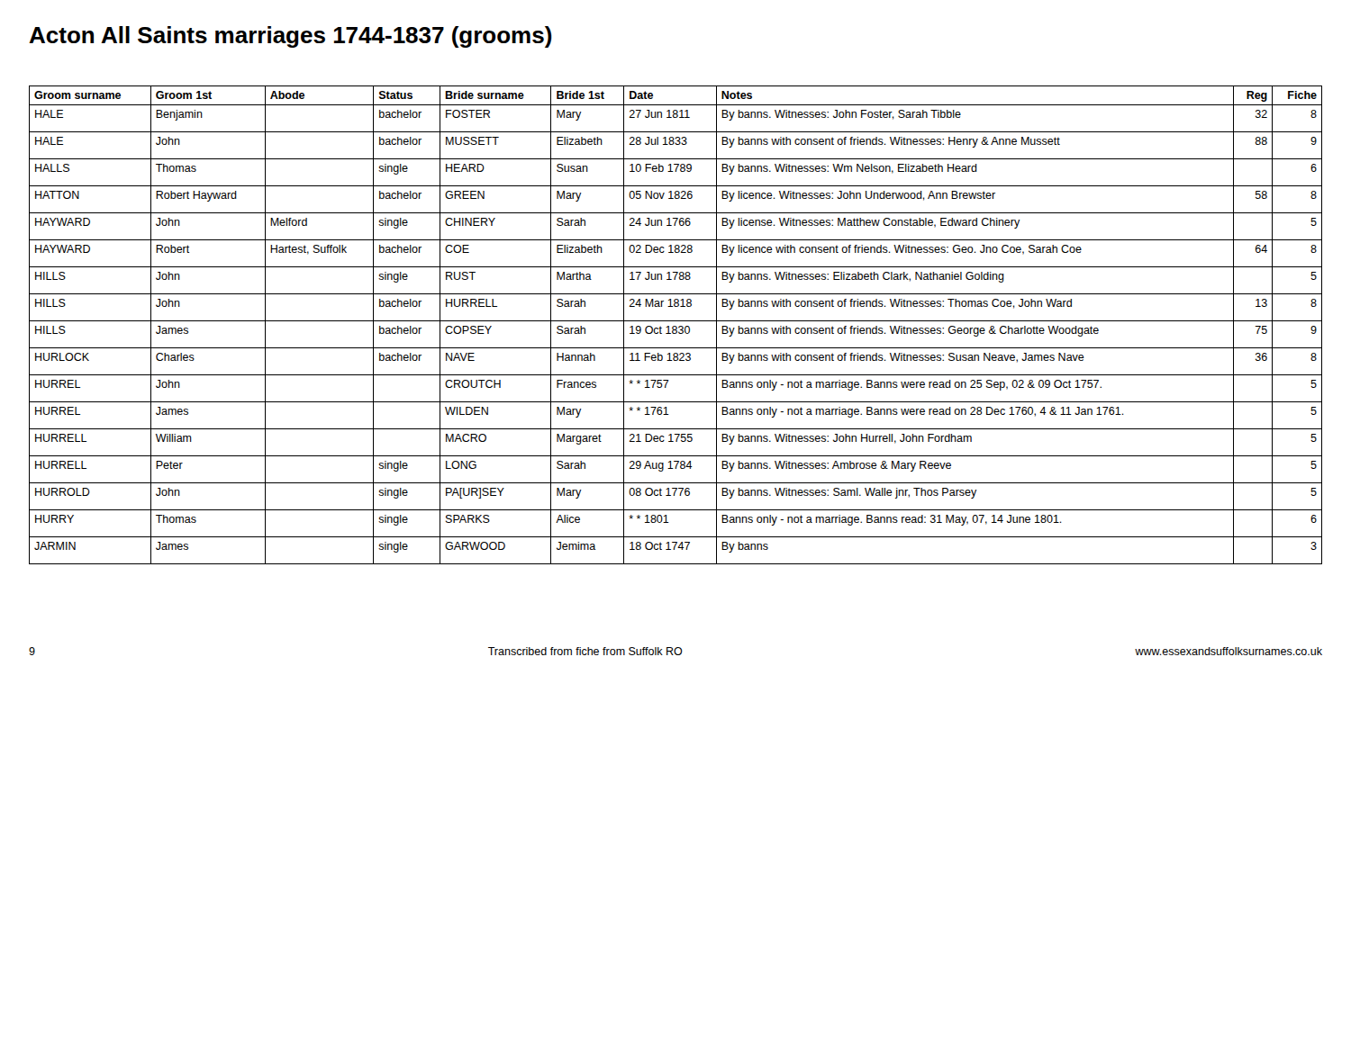Acton All Saints marriages 1744-1837 (grooms)
| Groom surname | Groom 1st | Abode | Status | Bride surname | Bride 1st | Date | Notes | Reg | Fiche |
| --- | --- | --- | --- | --- | --- | --- | --- | --- | --- |
| HALE | Benjamin | | bachelor | FOSTER | Mary | 27 Jun 1811 | By banns. Witnesses: John Foster, Sarah Tibble | 32 | 8 |
| HALE | John | | bachelor | MUSSETT | Elizabeth | 28 Jul 1833 | By banns with consent of friends. Witnesses: Henry & Anne Mussett | 88 | 9 |
| HALLS | Thomas | | single | HEARD | Susan | 10 Feb 1789 | By banns. Witnesses: Wm Nelson, Elizabeth Heard | | 6 |
| HATTON | Robert Hayward | | bachelor | GREEN | Mary | 05 Nov 1826 | By licence. Witnesses: John Underwood, Ann Brewster | 58 | 8 |
| HAYWARD | John | Melford | single | CHINERY | Sarah | 24 Jun 1766 | By license. Witnesses: Matthew Constable, Edward Chinery | | 5 |
| HAYWARD | Robert | Hartest, Suffolk | bachelor | COE | Elizabeth | 02 Dec 1828 | By licence with consent of friends. Witnesses: Geo. Jno Coe, Sarah Coe | 64 | 8 |
| HILLS | John | | single | RUST | Martha | 17 Jun 1788 | By banns. Witnesses: Elizabeth Clark, Nathaniel Golding | | 5 |
| HILLS | John | | bachelor | HURRELL | Sarah | 24 Mar 1818 | By banns with consent of friends. Witnesses: Thomas Coe, John Ward | 13 | 8 |
| HILLS | James | | bachelor | COPSEY | Sarah | 19 Oct 1830 | By banns with consent of friends. Witnesses: George & Charlotte Woodgate | 75 | 9 |
| HURLOCK | Charles | | bachelor | NAVE | Hannah | 11 Feb 1823 | By banns with consent of friends. Witnesses: Susan Neave, James Nave | 36 | 8 |
| HURREL | John | | | CROUTCH | Frances | * * 1757 | Banns only - not a marriage. Banns were read on 25 Sep, 02 & 09 Oct 1757. | | 5 |
| HURREL | James | | | WILDEN | Mary | * * 1761 | Banns only - not a marriage. Banns were read on 28 Dec 1760, 4 & 11 Jan 1761. | | 5 |
| HURRELL | William | | | MACRO | Margaret | 21 Dec 1755 | By banns. Witnesses: John Hurrell, John Fordham | | 5 |
| HURRELL | Peter | | single | LONG | Sarah | 29 Aug 1784 | By banns. Witnesses: Ambrose & Mary Reeve | | 5 |
| HURROLD | John | | single | PA[UR]SEY | Mary | 08 Oct 1776 | By banns. Witnesses: Saml. Walle jnr, Thos Parsey | | 5 |
| HURRY | Thomas | | single | SPARKS | Alice | * * 1801 | Banns only - not a marriage. Banns read: 31 May, 07, 14 June 1801. | | 6 |
| JARMIN | James | | single | GARWOOD | Jemima | 18 Oct 1747 | By banns | | 3 |
9
Transcribed from fiche from Suffolk RO
www.essexandsuffolksurnames.co.uk